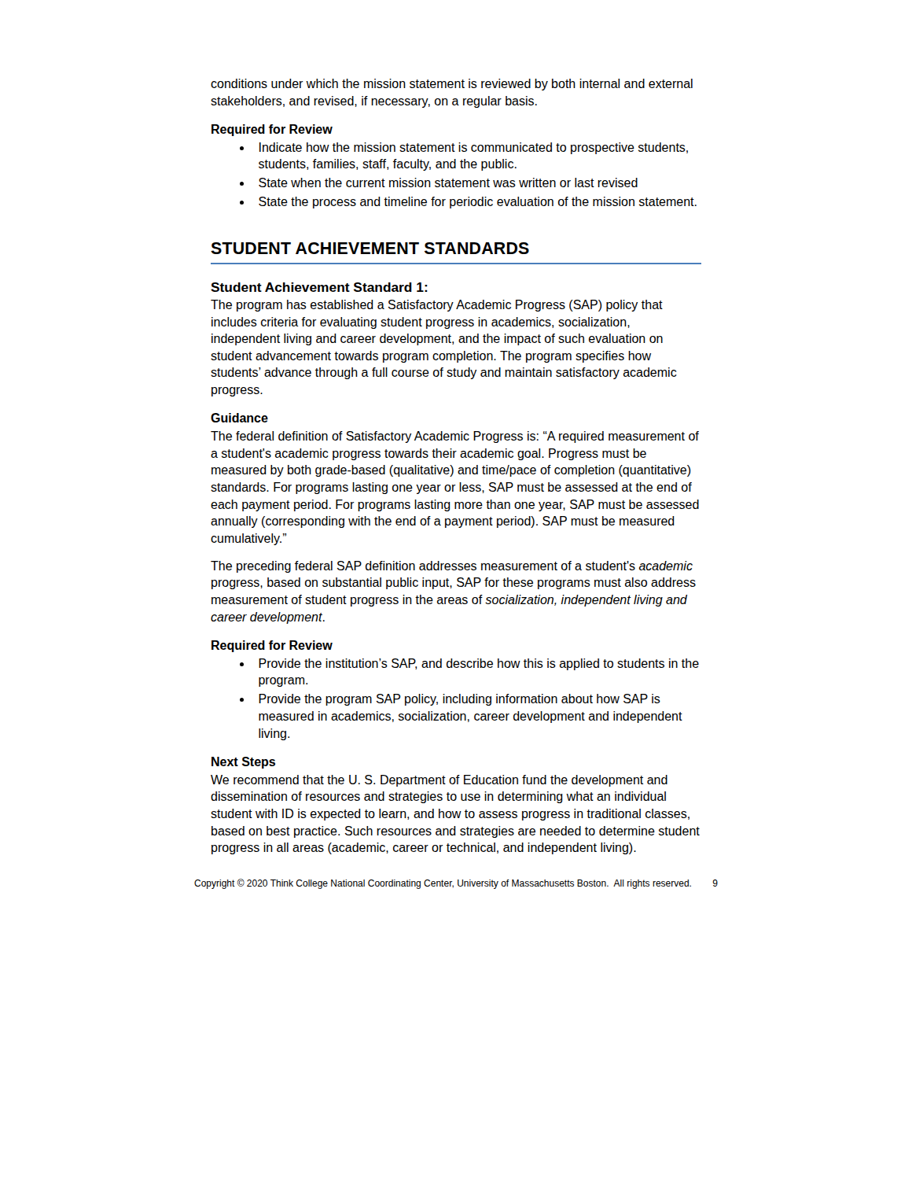conditions under which the mission statement is reviewed by both internal and external stakeholders, and revised, if necessary, on a regular basis.
Required for Review
Indicate how the mission statement is communicated to prospective students, students, families, staff, faculty, and the public.
State when the current mission statement was written or last revised
State the process and timeline for periodic evaluation of the mission statement.
STUDENT ACHIEVEMENT STANDARDS
Student Achievement Standard 1:
The program has established a Satisfactory Academic Progress (SAP) policy that includes criteria for evaluating student progress in academics, socialization, independent living and career development, and the impact of such evaluation on student advancement towards program completion. The program specifies how students’ advance through a full course of study and maintain satisfactory academic progress.
Guidance
The federal definition of Satisfactory Academic Progress is: “A required measurement of a student's academic progress towards their academic goal. Progress must be measured by both grade-based (qualitative) and time/pace of completion (quantitative) standards. For programs lasting one year or less, SAP must be assessed at the end of each payment period. For programs lasting more than one year, SAP must be assessed annually (corresponding with the end of a payment period). SAP must be measured cumulatively.”
The preceding federal SAP definition addresses measurement of a student's academic progress, based on substantial public input, SAP for these programs must also address measurement of student progress in the areas of socialization, independent living and career development.
Required for Review
Provide the institution’s SAP, and describe how this is applied to students in the program.
Provide the program SAP policy, including information about how SAP is measured in academics, socialization, career development and independent living.
Next Steps
We recommend that the U. S. Department of Education fund the development and dissemination of resources and strategies to use in determining what an individual student with ID is expected to learn, and how to assess progress in traditional classes, based on best practice. Such resources and strategies are needed to determine student progress in all areas (academic, career or technical, and independent living).
Copyright © 2020 Think College National Coordinating Center, University of Massachusetts Boston. All rights reserved.9